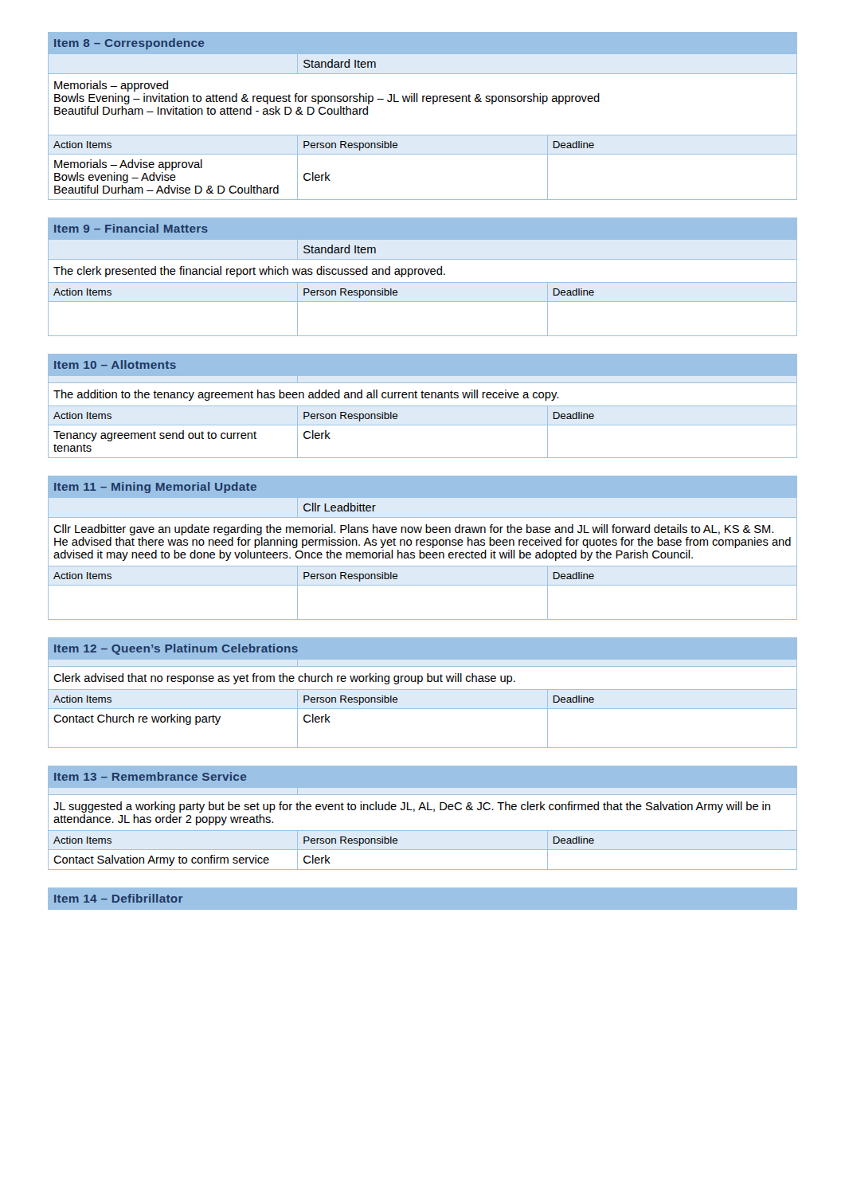| Item 8 – Correspondence |
| | Standard Item |
| Memorials – approved Bowls Evening – invitation to attend & request for sponsorship – JL will represent & sponsorship approved Beautiful Durham – Invitation to attend - ask D & D Coulthard |
| Action Items | Person Responsible | Deadline |
| Memorials – Advise approval Bowls evening – Advise Beautiful Durham – Advise D & D Coulthard | Clerk | |
| Item 9 – Financial Matters |
| | Standard Item |
| The clerk presented the financial report which was discussed and approved. |
| Action Items | Person Responsible | Deadline |
| Item 10 – Allotments |
| The addition to the tenancy agreement has been added and all current tenants will receive a copy. |
| Action Items | Person Responsible | Deadline |
| Tenancy agreement send out to current tenants | Clerk | |
| Item 11 – Mining Memorial Update |
| | Cllr Leadbitter |
| Cllr Leadbitter gave an update regarding the memorial. Plans have now been drawn for the base and JL will forward details to AL, KS & SM. He advised that there was no need for planning permission. As yet no response has been received for quotes for the base from companies and advised it may need to be done by volunteers. Once the memorial has been erected it will be adopted by the Parish Council. |
| Action Items | Person Responsible | Deadline |
| Item 12 – Queen’s Platinum Celebrations |
| Clerk advised that no response as yet from the church re working group but will chase up. |
| Action Items | Person Responsible | Deadline |
| Contact Church re working party | Clerk | |
| Item 13 – Remembrance Service |
| JL suggested a working party but be set up for the event to include JL, AL, DeC & JC. The clerk confirmed that the Salvation Army will be in attendance. JL has order 2 poppy wreaths. |
| Action Items | Person Responsible | Deadline |
| Contact Salvation Army to confirm service | Clerk | |
| Item 14 – Defibrillator |